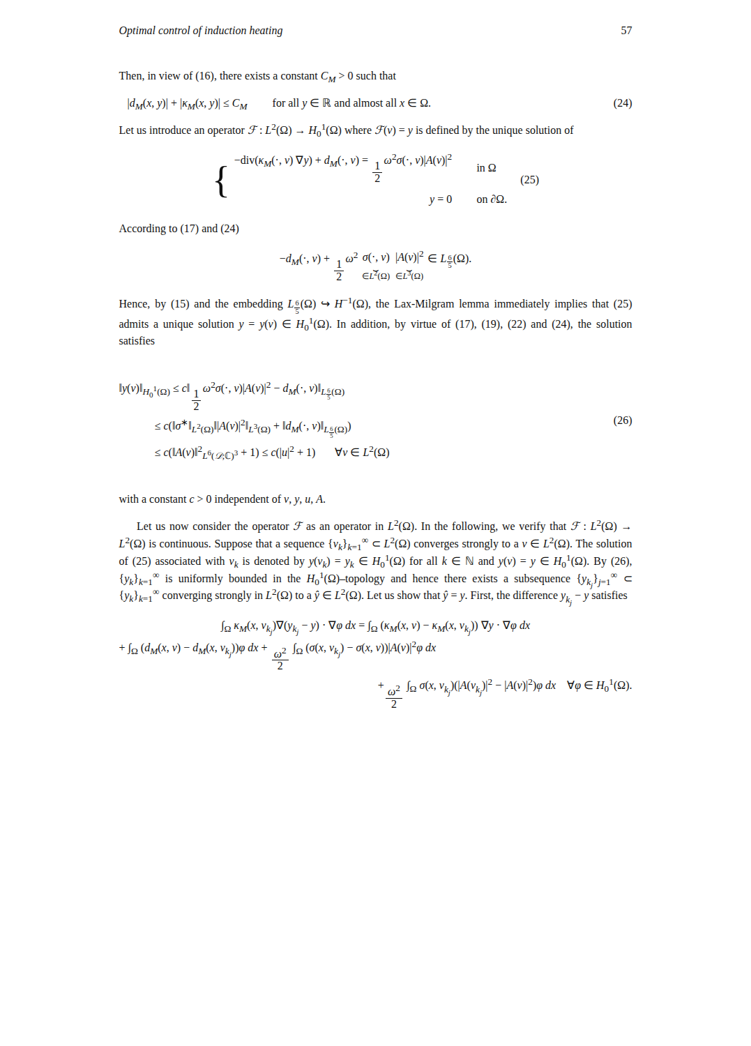Optimal control of induction heating 57
Then, in view of (16), there exists a constant CM > 0 such that
|dM(x, y)| + |κM(x, y)| ≤ CM for all y ∈ ℝ and almost all x ∈ Ω. (24)
Let us introduce an operator ℱ : L2(Ω) → H01(Ω) where ℱ(v) = y is defined by the unique solution of
{ −div(κM(·, v) ∇y) + dM(·, v) = 12 ω2σ(·, v)|A(v)|2 in Ω y = 0 on ∂Ω. (25)
According to (17) and (24)
−dM(·, v) + 12 ω2 σ(·, v) ⏟ ∈L2(Ω) |A(v)|2 ⏟ ∈L3(Ω) ∈ L65(Ω).
Hence, by (15) and the embedding L65(Ω) ↪ H−1(Ω), the Lax-Milgram lemma immediately implies that (25) admits a unique solution y = y(v) ∈ H01(Ω). In addition, by virtue of (17), (19), (22) and (24), the solution satisfies
‖y(v)‖H01(Ω) ≤ c‖12 ω2σ(·, v)|A(v)|2 − dM(·, v)‖L65(Ω) ≤ c(‖σ∗‖L2(Ω)‖|A(v)|2‖L3(Ω) + ‖dM(·, v)‖L65(Ω)) ≤ c(‖A(v)‖2L6(𝒟;ℂ)3 + 1) ≤ c(|u|2 + 1) ∀v ∈ L2(Ω)
(26)
with a constant c > 0 independent of v, y, u, A.
Let us now consider the operator ℱ as an operator in L2(Ω). In the following, we verify that ℱ : L2(Ω) → L2(Ω) is continuous. Suppose that a sequence {vk}k=1∞ ⊂ L2(Ω) converges strongly to a v ∈ L2(Ω). The solution of (25) associated with vk is denoted by y(vk) = yk ∈ H01(Ω) for all k ∈ ℕ and y(v) = y ∈ H01(Ω). By (26), {yk}k=1∞ is uniformly bounded in the H01(Ω)–topology and hence there exists a subsequence {ykj}j=1∞ ⊂ {yk}k=1∞ converging strongly in L2(Ω) to a ŷ ∈ L2(Ω). Let us show that ŷ = y. First, the difference ykj − y satisfies
∫Ω κM(x, vkj)∇(ykj − y) · ∇φ dx = ∫Ω (κM(x, v) − κM(x, vkj)) ∇y · ∇φ dx + ∫Ω (dM(x, v) − dM(x, vkj))φ dx + ω22 ∫Ω (σ(x, vkj) − σ(x, v))|A(v)|2φ dx +ω22 ∫Ω σ(x, vkj)(|A(vkj)|2 − |A(v)|2)φ dx ∀φ ∈ H01(Ω).